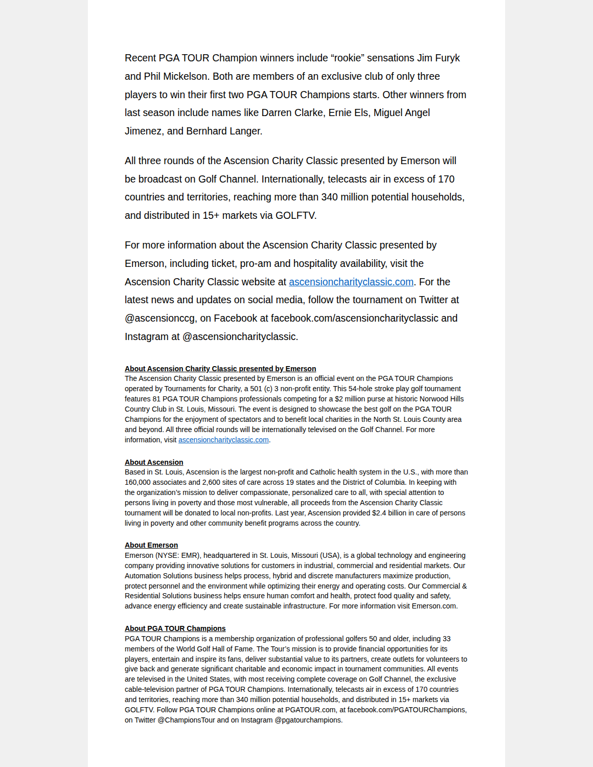Recent PGA TOUR Champion winners include “rookie” sensations Jim Furyk and Phil Mickelson. Both are members of an exclusive club of only three players to win their first two PGA TOUR Champions starts. Other winners from last season include names like Darren Clarke, Ernie Els, Miguel Angel Jimenez, and Bernhard Langer.
All three rounds of the Ascension Charity Classic presented by Emerson will be broadcast on Golf Channel. Internationally, telecasts air in excess of 170 countries and territories, reaching more than 340 million potential households, and distributed in 15+ markets via GOLFTV.
For more information about the Ascension Charity Classic presented by Emerson, including ticket, pro-am and hospitality availability, visit the Ascension Charity Classic website at ascensioncharityclassic.com. For the latest news and updates on social media, follow the tournament on Twitter at @ascensionccg, on Facebook at facebook.com/ascensioncharityclassic and Instagram at @ascensioncharityclassic.
About Ascension Charity Classic presented by Emerson
The Ascension Charity Classic presented by Emerson is an official event on the PGA TOUR Champions operated by Tournaments for Charity, a 501 (c) 3 non-profit entity. This 54-hole stroke play golf tournament features 81 PGA TOUR Champions professionals competing for a $2 million purse at historic Norwood Hills Country Club in St. Louis, Missouri. The event is designed to showcase the best golf on the PGA TOUR Champions for the enjoyment of spectators and to benefit local charities in the North St. Louis County area and beyond. All three official rounds will be internationally televised on the Golf Channel. For more information, visit ascensioncharityclassic.com.
About Ascension
Based in St. Louis, Ascension is the largest non-profit and Catholic health system in the U.S., with more than 160,000 associates and 2,600 sites of care across 19 states and the District of Columbia. In keeping with the organization’s mission to deliver compassionate, personalized care to all, with special attention to persons living in poverty and those most vulnerable, all proceeds from the Ascension Charity Classic tournament will be donated to local non-profits. Last year, Ascension provided $2.4 billion in care of persons living in poverty and other community benefit programs across the country.
About Emerson
Emerson (NYSE: EMR), headquartered in St. Louis, Missouri (USA), is a global technology and engineering company providing innovative solutions for customers in industrial, commercial and residential markets. Our Automation Solutions business helps process, hybrid and discrete manufacturers maximize production, protect personnel and the environment while optimizing their energy and operating costs. Our Commercial & Residential Solutions business helps ensure human comfort and health, protect food quality and safety, advance energy efficiency and create sustainable infrastructure. For more information visit Emerson.com.
About PGA TOUR Champions
PGA TOUR Champions is a membership organization of professional golfers 50 and older, including 33 members of the World Golf Hall of Fame. The Tour’s mission is to provide financial opportunities for its players, entertain and inspire its fans, deliver substantial value to its partners, create outlets for volunteers to give back and generate significant charitable and economic impact in tournament communities. All events are televised in the United States, with most receiving complete coverage on Golf Channel, the exclusive cable-television partner of PGA TOUR Champions. Internationally, telecasts air in excess of 170 countries and territories, reaching more than 340 million potential households, and distributed in 15+ markets via GOLFTV. Follow PGA TOUR Champions online at PGATOUR.com, at facebook.com/PGATOURChampions, on Twitter @ChampionsTour and on Instagram @pgatourchampions.